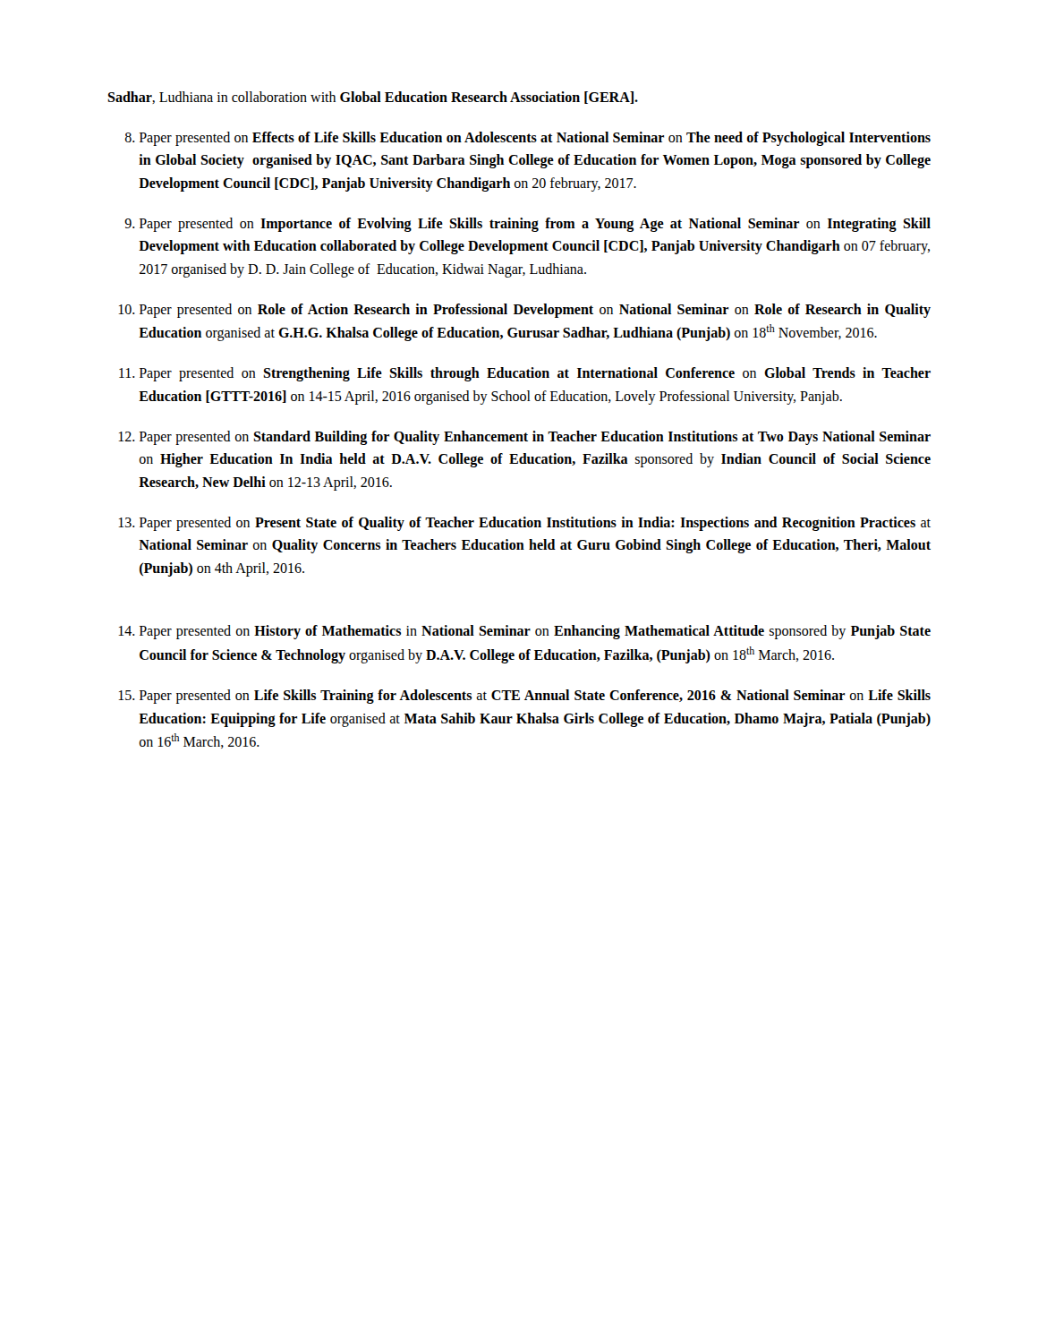Sadhar, Ludhiana in collaboration with Global Education Research Association [GERA].
Paper presented on Effects of Life Skills Education on Adolescents at National Seminar on The need of Psychological Interventions in Global Society organised by IQAC, Sant Darbara Singh College of Education for Women Lopon, Moga sponsored by College Development Council [CDC], Panjab University Chandigarh on 20 february, 2017.
Paper presented on Importance of Evolving Life Skills training from a Young Age at National Seminar on Integrating Skill Development with Education collaborated by College Development Council [CDC], Panjab University Chandigarh on 07 february, 2017 organised by D. D. Jain College of Education, Kidwai Nagar, Ludhiana.
Paper presented on Role of Action Research in Professional Development on National Seminar on Role of Research in Quality Education organised at G.H.G. Khalsa College of Education, Gurusar Sadhar, Ludhiana (Punjab) on 18th November, 2016.
Paper presented on Strengthening Life Skills through Education at International Conference on Global Trends in Teacher Education [GTTT-2016] on 14-15 April, 2016 organised by School of Education, Lovely Professional University, Panjab.
Paper presented on Standard Building for Quality Enhancement in Teacher Education Institutions at Two Days National Seminar on Higher Education In India held at D.A.V. College of Education, Fazilka sponsored by Indian Council of Social Science Research, New Delhi on 12-13 April, 2016.
Paper presented on Present State of Quality of Teacher Education Institutions in India: Inspections and Recognition Practices at National Seminar on Quality Concerns in Teachers Education held at Guru Gobind Singh College of Education, Theri, Malout (Punjab) on 4th April, 2016.
Paper presented on History of Mathematics in National Seminar on Enhancing Mathematical Attitude sponsored by Punjab State Council for Science & Technology organised by D.A.V. College of Education, Fazilka, (Punjab) on 18th March, 2016.
Paper presented on Life Skills Training for Adolescents at CTE Annual State Conference, 2016 & National Seminar on Life Skills Education: Equipping for Life organised at Mata Sahib Kaur Khalsa Girls College of Education, Dhamo Majra, Patiala (Punjab) on 16th March, 2016.